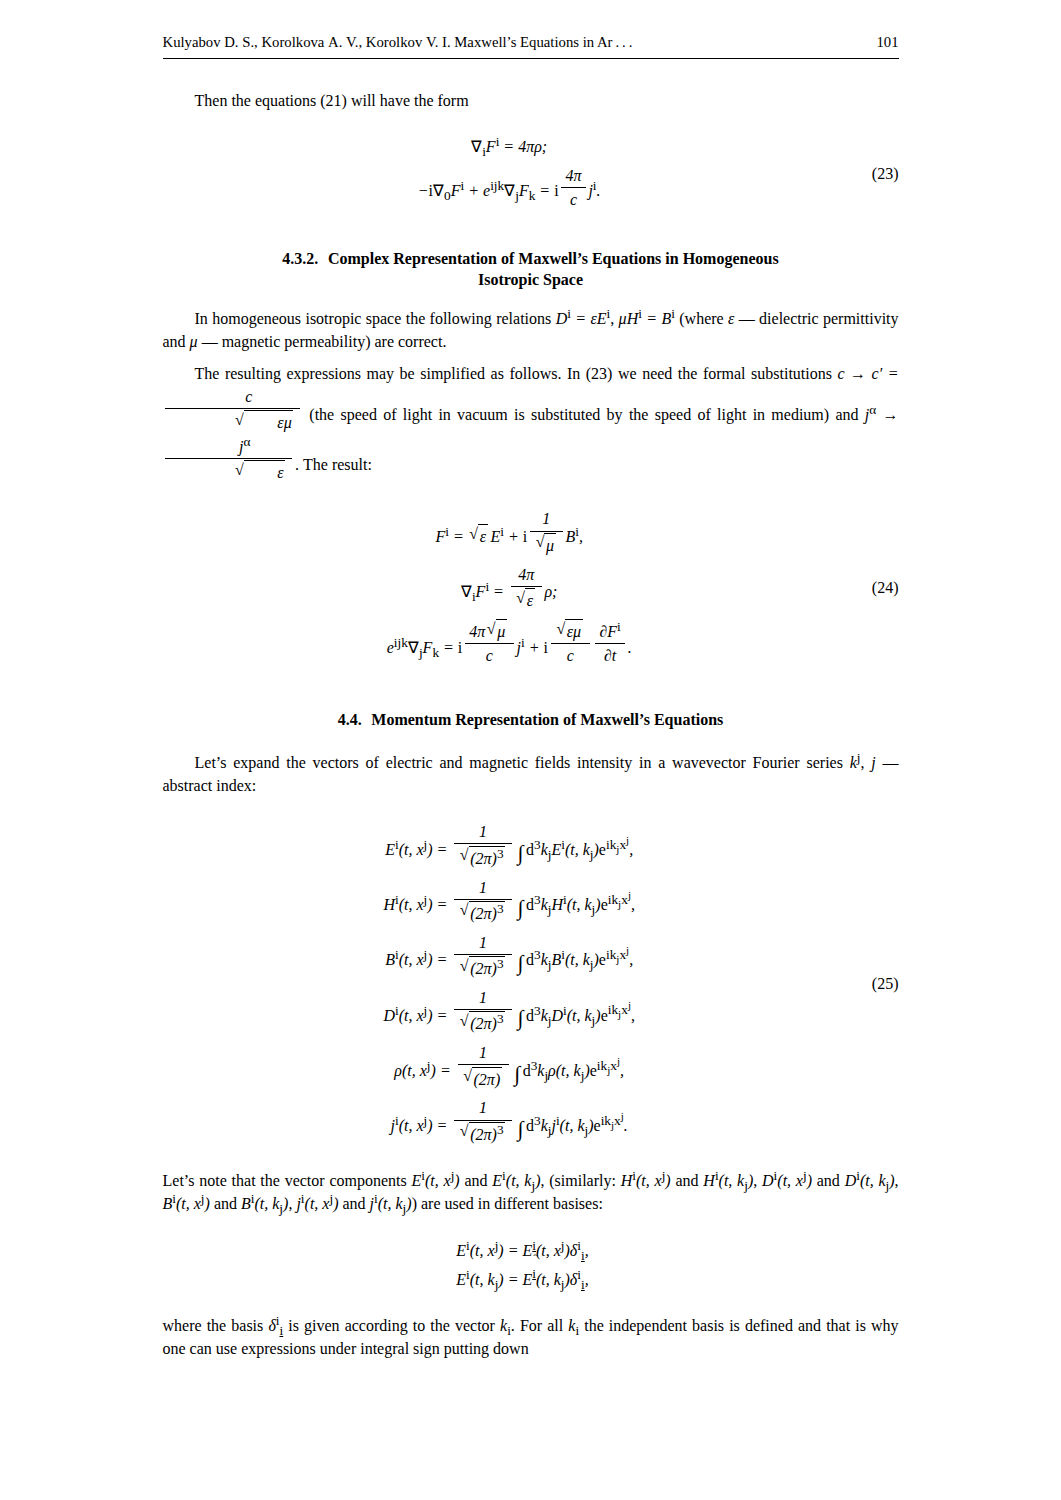Kulyabov D. S., Korolkova A. V., Korolkov V. I. Maxwell’s Equations in Ar . . . 101
Then the equations (21) will have the form
∇iFi = 4πρ;
−i∇0Fi + eijk∇jFk = i 4π cji.
(23)
4.3.2. Complex Representation of Maxwell’s Equations in Homogeneous
Isotropic Space
In homogeneous isotropic space the following relations Di = εEi, μHi = Bi (where ε — dielectric permittivity and μ — magnetic permeability) are correct.
The resulting expressions may be simplified as follows. In (23) we need the formal substitutions c → c′ = cεμ (the speed of light in vacuum is substituted by the speed of light in medium) and jα → jα ε. The result:
Fi = ε Ei + i 1 μ Bi,
∇iFi = 4π ερ;
eijk∇jFk = i 4πμ cji + iεμ c∂Fi∂t.
(24)
4.4. Momentum Representation of Maxwell’s Equations
Let’s expand the vectors of electric and magnetic fields intensity in a wavevector Fourier series kj, j — abstract index:
Ei(t, xj) = 1(2π)3∫d3kjEi(t, kj)eikjxj,
Hi(t, xj) = 1(2π)3∫d3kjHi(t, kj)eikjxj,
Bi(t, xj) = 1(2π)3∫d3kjBi(t, kj)eikjxj,
Di(t, xj) = 1(2π)3∫d3kjDi(t, kj)eikjxj,
ρ(t, xj) = 1(2π)∫d3kjρ(t, kj)eikjxj,
ji(t, xj) = 1(2π)3∫d3kjji(t, kj)eikjxj.
(25)
Let’s note that the vector components Ei(t, xj) and Ei(t, kj), (similarly: Hi(t, xj) and Hi(t, kj), Di(t, xj) and Di(t, kj), Bi(t, xj) and Bi(t, kj), ji(t, xj) and ji(t, kj)) are used in different basises:
Ei(t, xj) = Ei(t, xj)δii,
Ei(t, kj) = Ei(t, kj)δii,
where the basis δii is given according to the vector ki. For all ki the independent basis is defined and that is why one can use expressions under integral sign putting down